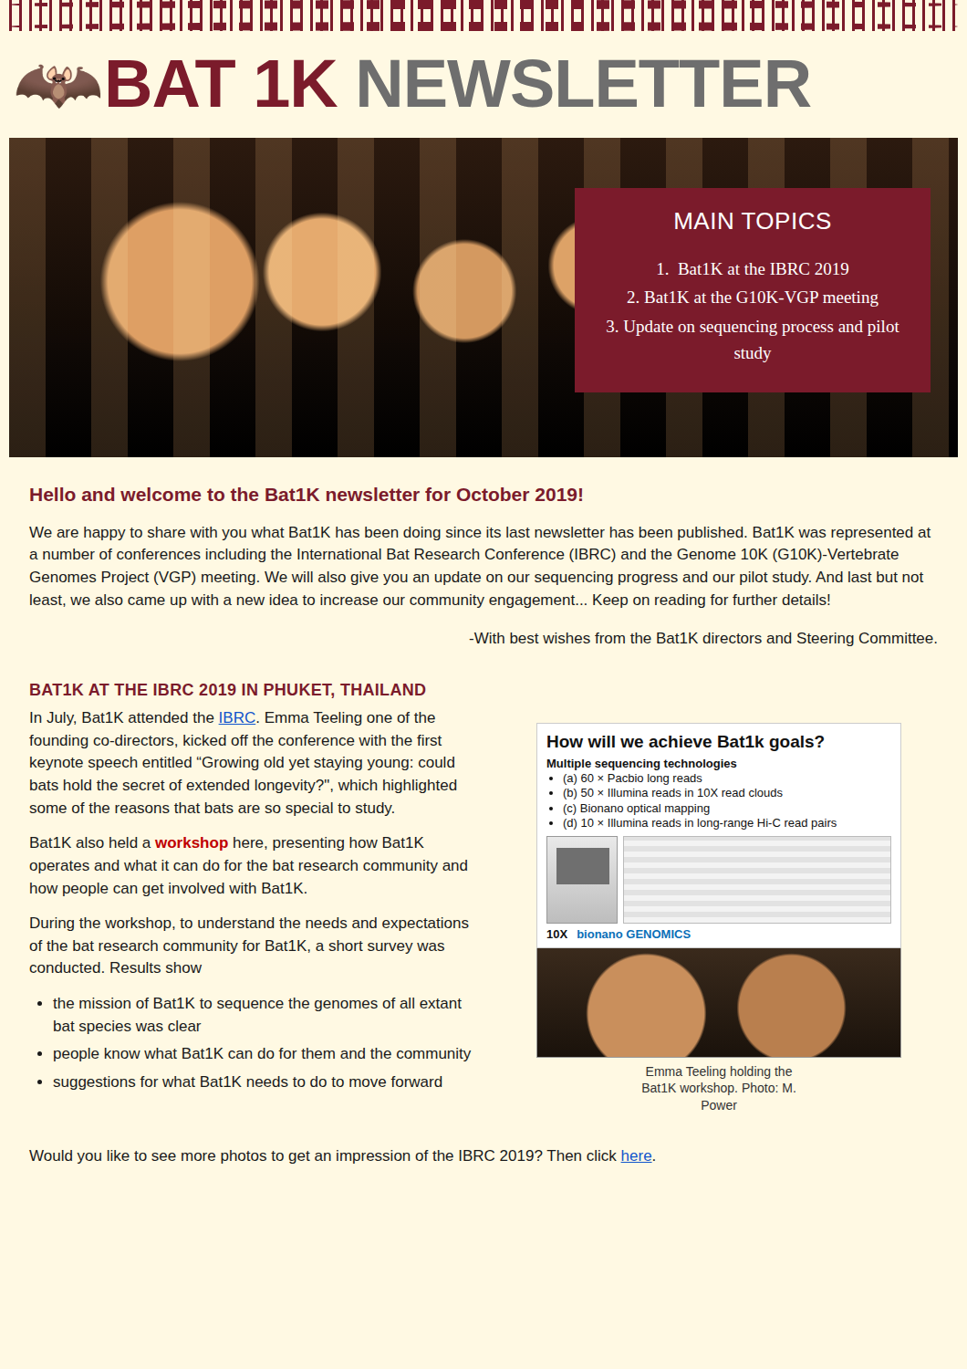🦇
BAT 1K NEWSLETTER
MAIN TOPICS
1. Bat1K at the IBRC 2019
2. Bat1K at the G10K-VGP meeting
3. Update on sequencing process and pilot study
Hello and welcome to the Bat1K newsletter for October 2019!
We are happy to share with you what Bat1K has been doing since its last newsletter has been published. Bat1K was represented at a number of conferences including the International Bat Research Conference (IBRC) and the Genome 10K (G10K)-Vertebrate Genomes Project (VGP) meeting. We will also give you an update on our sequencing progress and our pilot study. And last but not least, we also came up with a new idea to increase our community engagement... Keep on reading for further details!
-With best wishes from the Bat1K directors and Steering Committee.
Bat1K AT THE IBRC 2019 IN PHUKET, THAILAND
In July, Bat1K attended the IBRC. Emma Teeling one of the founding co-directors, kicked off the conference with the first keynote speech entitled “Growing old yet staying young: could bats hold the secret of extended longevity?", which highlighted some of the reasons that bats are so special to study.
Bat1K also held a workshop here, presenting how Bat1K operates and what it can do for the bat research community and how people can get involved with Bat1K.
During the workshop, to understand the needs and expectations of the bat research community for Bat1K, a short survey was conducted. Results show
the mission of Bat1K to sequence the genomes of all extant bat species was clear
people know what Bat1K can do for them and the community
suggestions for what Bat1K needs to do to move forward
How will we achieve Bat1k goals?
Multiple sequencing technologies
(a) 60 × Pacbio long reads
(b) 50 × Illumina reads in 10X read clouds
(c) Bionano optical mapping
(d) 10 × Illumina reads in long-range Hi-C read pairs
10X bionano GENOMICS
Emma Teeling holding the
Bat1K workshop. Photo: M.
Power
Would you like to see more photos to get an impression of the IBRC 2019? Then click here.